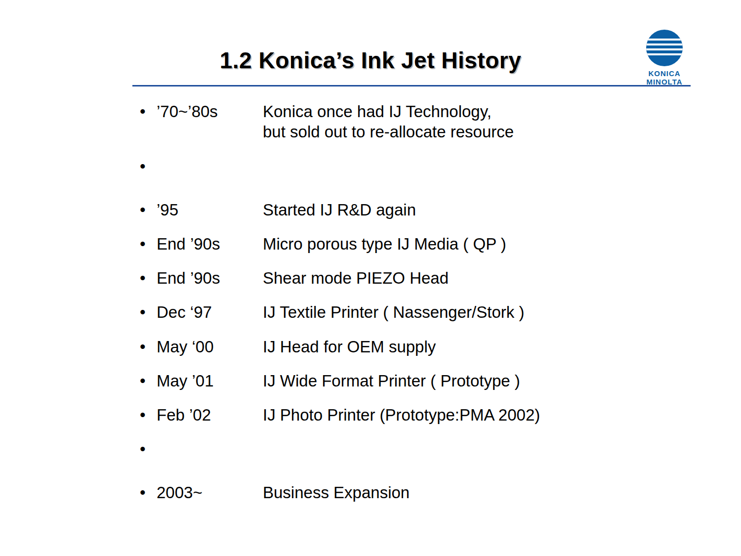1.2 Konica’s Ink Jet History
KONICA MINOLTA
’70~’80s Konica once had IJ Technology,
but sold out to re-allocate resource
’95 Started IJ R&D again
End ’90s Micro porous type IJ Media ( QP )
End ’90s Shear mode PIEZO Head
Dec ‘97 IJ Textile Printer ( Nassenger/Stork )
May ‘00 IJ Head for OEM supply
May ’01 IJ Wide Format Printer ( Prototype )
Feb ’02 IJ Photo Printer (Prototype:PMA 2002)
2003~Business Expansion